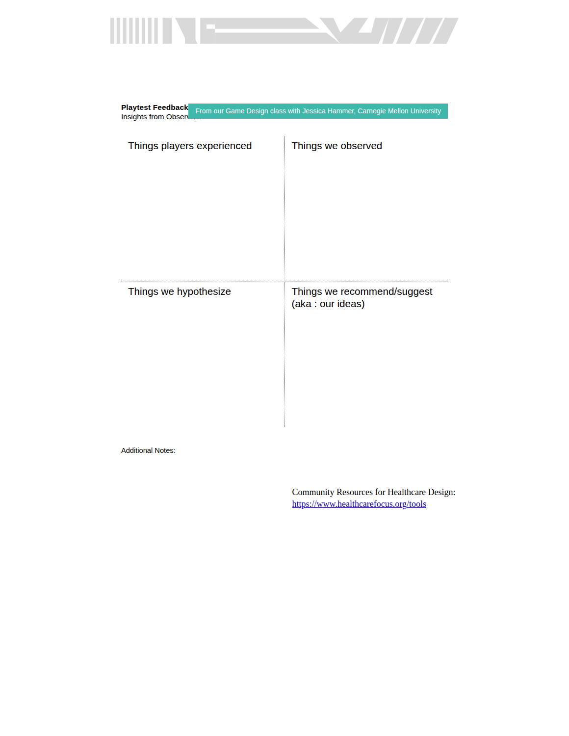Playtest Feedback
Insights from Observers
From our Game Design class with Jessica Hammer, Carnegie Mellon University
| Things players experienced | Things we observed |
| Things we hypothesize | Things we recommend/suggest (aka : our ideas) |
Additional Notes:
Community Resources for Healthcare Design:
https://www.healthcarefocus.org/tools